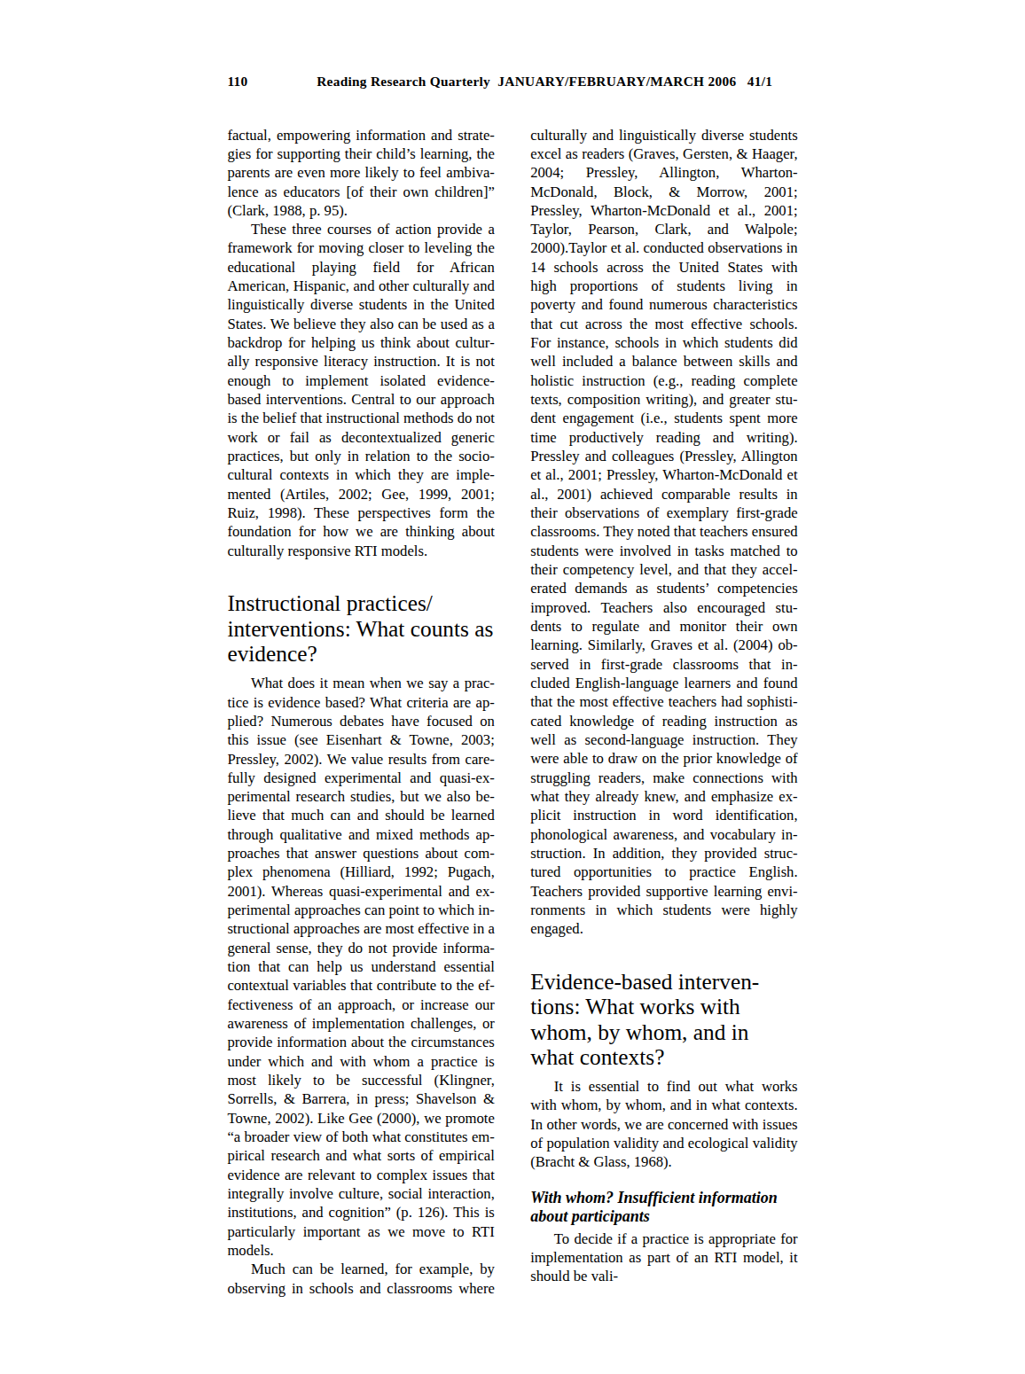110 Reading Research Quarterly JANUARY/FEBRUARY/MARCH 2006 41/1
factual, empowering information and strategies for supporting their child’s learning, the parents are even more likely to feel ambivalence as educators [of their own children]” (Clark, 1988, p. 95).
These three courses of action provide a framework for moving closer to leveling the educational playing field for African American, Hispanic, and other culturally and linguistically diverse students in the United States. We believe they also can be used as a backdrop for helping us think about culturally responsive literacy instruction. It is not enough to implement isolated evidence-based interventions. Central to our approach is the belief that instructional methods do not work or fail as decontextualized generic practices, but only in relation to the sociocultural contexts in which they are implemented (Artiles, 2002; Gee, 1999, 2001; Ruiz, 1998). These perspectives form the foundation for how we are thinking about culturally responsive RTI models.
Instructional practices/
interventions: What counts as evidence?
What does it mean when we say a practice is evidence based? What criteria are applied? Numerous debates have focused on this issue (see Eisenhart & Towne, 2003; Pressley, 2002). We value results from carefully designed experimental and quasi-experimental research studies, but we also believe that much can and should be learned through qualitative and mixed methods approaches that answer questions about complex phenomena (Hilliard, 1992; Pugach, 2001). Whereas quasi-experimental and experimental approaches can point to which instructional approaches are most effective in a general sense, they do not provide information that can help us understand essential contextual variables that contribute to the effectiveness of an approach, or increase our awareness of implementation challenges, or provide information about the circumstances under which and with whom a practice is most likely to be successful (Klingner, Sorrells, & Barrera, in press; Shavelson & Towne, 2002). Like Gee (2000), we promote “a broader view of both what constitutes empirical research and what sorts of empirical evidence are relevant to complex issues that integrally involve culture, social interaction, institutions, and cognition” (p. 126). This is particularly important as we move to RTI models.
Much can be learned, for example, by observing in schools and classrooms where culturally and linguistically diverse students excel as readers (Graves, Gersten, & Haager, 2004; Pressley, Allington, Wharton-McDonald, Block, & Morrow, 2001; Pressley, Wharton-McDonald et al., 2001; Taylor, Pearson, Clark, and Walpole; 2000).Taylor et al. conducted observations in 14 schools across the United States with high proportions of students living in poverty and found numerous characteristics that cut across the most effective schools. For instance, schools in which students did well included a balance between skills and holistic instruction (e.g., reading complete texts, composition writing), and greater student engagement (i.e., students spent more time productively reading and writing). Pressley and colleagues (Pressley, Allington et al., 2001; Pressley, Wharton-McDonald et al., 2001) achieved comparable results in their observations of exemplary first-grade classrooms. They noted that teachers ensured students were involved in tasks matched to their competency level, and that they accelerated demands as students’ competencies improved. Teachers also encouraged students to regulate and monitor their own learning. Similarly, Graves et al. (2004) observed in first-grade classrooms that included English-language learners and found that the most effective teachers had sophisticated knowledge of reading instruction as well as second-language instruction. They were able to draw on the prior knowledge of struggling readers, make connections with what they already knew, and emphasize explicit instruction in word identification, phonological awareness, and vocabulary instruction. In addition, they provided structured opportunities to practice English. Teachers provided supportive learning environments in which students were highly engaged.
Evidence-based interventions: What works with whom, by whom, and in what contexts?
It is essential to find out what works with whom, by whom, and in what contexts. In other words, we are concerned with issues of population validity and ecological validity (Bracht & Glass, 1968).
With whom? Insufficient information about participants
To decide if a practice is appropriate for implementation as part of an RTI model, it should be vali-